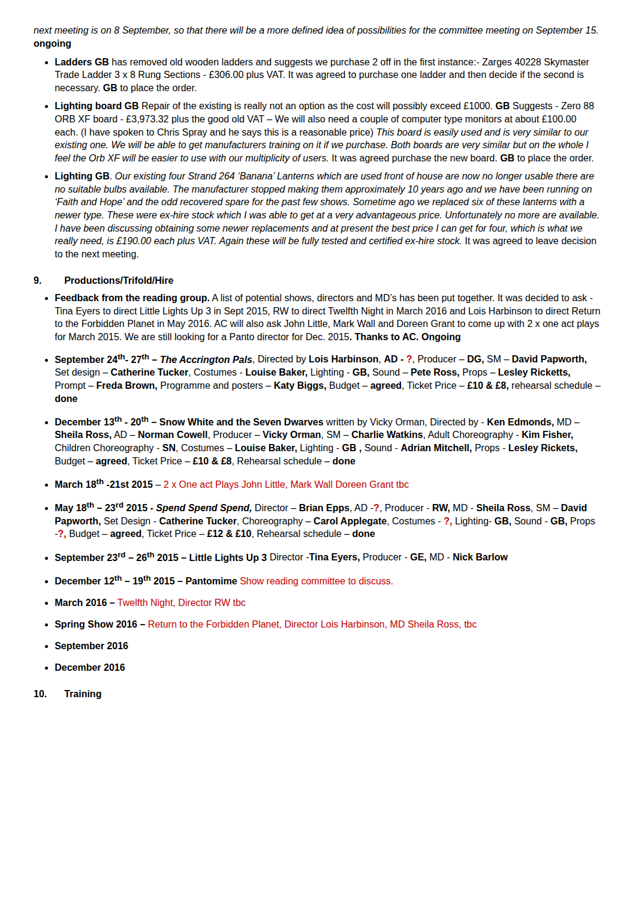next meeting is on 8 September, so that there will be a more defined idea of possibilities for the committee meeting on September 15. ongoing
Ladders GB has removed old wooden ladders and suggests we purchase 2 off in the first instance:- Zarges 40228 Skymaster Trade Ladder 3 x 8 Rung Sections - £306.00 plus VAT. It was agreed to purchase one ladder and then decide if the second is necessary. GB to place the order.
Lighting board GB Repair of the existing is really not an option as the cost will possibly exceed £1000. GB Suggests - Zero 88 ORB XF board - £3,973.32 plus the good old VAT – We will also need a couple of computer type monitors at about £100.00 each. (I have spoken to Chris Spray and he says this is a reasonable price) This board is easily used and is very similar to our existing one. We will be able to get manufacturers training on it if we purchase. Both boards are very similar but on the whole I feel the Orb XF will be easier to use with our multiplicity of users. It was agreed purchase the new board. GB to place the order.
Lighting GB. Our existing four Strand 264 ‘Banana’ Lanterns which are used front of house are now no longer usable there are no suitable bulbs available. The manufacturer stopped making them approximately 10 years ago and we have been running on ‘Faith and Hope’ and the odd recovered spare for the past few shows. Sometime ago we replaced six of these lanterns with a newer type. These were ex-hire stock which I was able to get at a very advantageous price. Unfortunately no more are available. I have been discussing obtaining some newer replacements and at present the best price I can get for four, which is what we really need, is £190.00 each plus VAT. Again these will be fully tested and certified ex-hire stock. It was agreed to leave decision to the next meeting.
9. Productions/Trifold/Hire
Feedback from the reading group. A list of potential shows, directors and MD’s has been put together. It was decided to ask - Tina Eyers to direct Little Lights Up 3 in Sept 2015, RW to direct Twelfth Night in March 2016 and Lois Harbinson to direct Return to the Forbidden Planet in May 2016. AC will also ask John Little, Mark Wall and Doreen Grant to come up with 2 x one act plays for March 2015. We are still looking for a Panto director for Dec. 2015. Thanks to AC. Ongoing
September 24th- 27th – The Accrington Pals, Directed by Lois Harbinson, AD - ?, Producer – DG, SM – David Papworth, Set design – Catherine Tucker, Costumes - Louise Baker, Lighting - GB, Sound – Pete Ross, Props – Lesley Ricketts, Prompt – Freda Brown, Programme and posters – Katy Biggs, Budget – agreed, Ticket Price – £10 & £8, rehearsal schedule – done
December 13th - 20th – Snow White and the Seven Dwarves written by Vicky Orman, Directed by - Ken Edmonds, MD – Sheila Ross, AD – Norman Cowell, Producer – Vicky Orman, SM – Charlie Watkins, Adult Choreography - Kim Fisher, Children Choreography - SN, Costumes – Louise Baker, Lighting - GB , Sound - Adrian Mitchell, Props - Lesley Rickets, Budget – agreed, Ticket Price – £10 & £8, Rehearsal schedule – done
March 18th -21st 2015 – 2 x One act Plays John Little, Mark Wall Doreen Grant tbc
May 18th – 23rd 2015 - Spend Spend Spend, Director – Brian Epps, AD -?, Producer - RW, MD - Sheila Ross, SM – David Papworth, Set Design - Catherine Tucker, Choreography – Carol Applegate, Costumes - ?, Lighting- GB, Sound - GB, Props -?, Budget – agreed, Ticket Price – £12 & £10, Rehearsal schedule – done
September 23rd – 26th 2015 – Little Lights Up 3 Director -Tina Eyers, Producer - GE, MD - Nick Barlow
December 12th – 19th 2015 – Pantomime Show reading committee to discuss.
March 2016 – Twelfth Night, Director RW tbc
Spring Show 2016 – Return to the Forbidden Planet, Director Lois Harbinson, MD Sheila Ross, tbc
September 2016
December 2016
10. Training